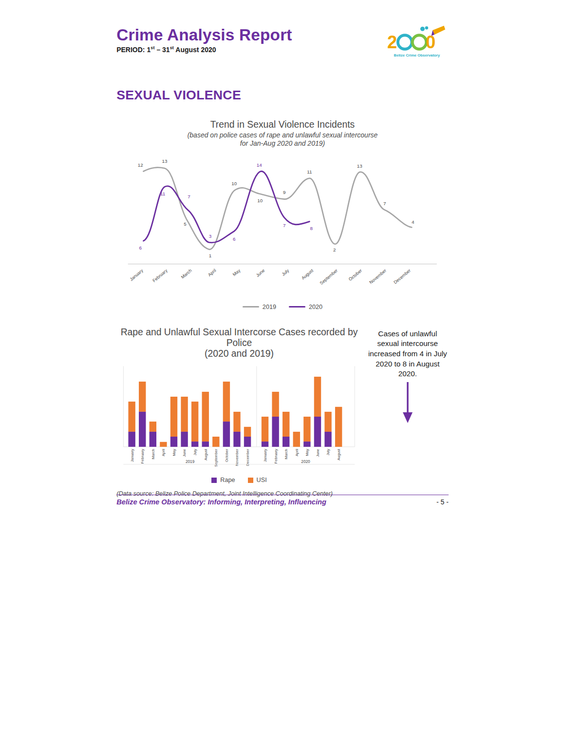Crime Analysis Report
PERIOD: 1st – 31st August 2020
2 0 Belize Crime Observatory
SEXUAL VIOLENCE
Trend in Sexual Violence Incidents
(based on police cases of rape and unlawful sexual intercourse
for Jan-Aug 2020 and 2019)
12 13 5 1 10 10 9 11 2 13 7 4 6 11 7 3 6 14 7 8 January February March April May June July August September October November December
2019 2020
Rape and Unlawful Sexual Intercorse Cases recorded by Police
(2020 and 2019)
January February March April May June July August September October November December January February March April May June July August 2019 2020
Rape USI
Cases of unlawful sexual intercourse increased from 4 in July 2020 to 8 in August 2020.
(Data source: Belize Police Department, Joint Intelligence Coordinating Center)
Belize Crime Observatory: Informing, Interpreting, Influencing - 5 -